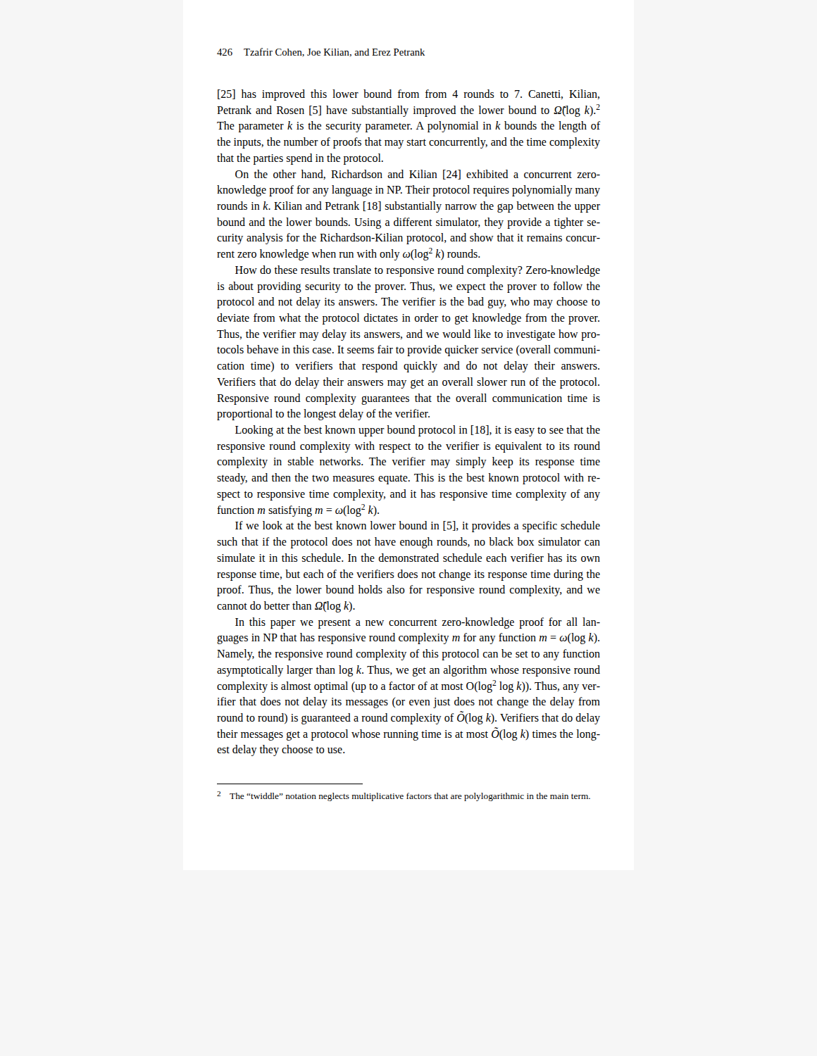426 Tzafrir Cohen, Joe Kilian, and Erez Petrank
[25] has improved this lower bound from from 4 rounds to 7. Canetti, Kilian, Petrank and Rosen [5] have substantially improved the lower bound to Ω̃(log k).2 The parameter k is the security parameter. A polynomial in k bounds the length of the inputs, the number of proofs that may start concurrently, and the time complexity that the parties spend in the protocol.
On the other hand, Richardson and Kilian [24] exhibited a concurrent zero-knowledge proof for any language in NP. Their protocol requires polynomially many rounds in k. Kilian and Petrank [18] substantially narrow the gap between the upper bound and the lower bounds. Using a different simulator, they provide a tighter security analysis for the Richardson-Kilian protocol, and show that it remains concurrent zero knowledge when run with only ω(log2 k) rounds.
How do these results translate to responsive round complexity? Zero-knowledge is about providing security to the prover. Thus, we expect the prover to follow the protocol and not delay its answers. The verifier is the bad guy, who may choose to deviate from what the protocol dictates in order to get knowledge from the prover. Thus, the verifier may delay its answers, and we would like to investigate how protocols behave in this case. It seems fair to provide quicker service (overall communication time) to verifiers that respond quickly and do not delay their answers. Verifiers that do delay their answers may get an overall slower run of the protocol. Responsive round complexity guarantees that the overall communication time is proportional to the longest delay of the verifier.
Looking at the best known upper bound protocol in [18], it is easy to see that the responsive round complexity with respect to the verifier is equivalent to its round complexity in stable networks. The verifier may simply keep its response time steady, and then the two measures equate. This is the best known protocol with respect to responsive time complexity, and it has responsive time complexity of any function m satisfying m = ω(log2 k).
If we look at the best known lower bound in [5], it provides a specific schedule such that if the protocol does not have enough rounds, no black box simulator can simulate it in this schedule. In the demonstrated schedule each verifier has its own response time, but each of the verifiers does not change its response time during the proof. Thus, the lower bound holds also for responsive round complexity, and we cannot do better than Ω̃(log k).
In this paper we present a new concurrent zero-knowledge proof for all languages in NP that has responsive round complexity m for any function m = ω(log k). Namely, the responsive round complexity of this protocol can be set to any function asymptotically larger than log k. Thus, we get an algorithm whose responsive round complexity is almost optimal (up to a factor of at most O(log2 log k)). Thus, any verifier that does not delay its messages (or even just does not change the delay from round to round) is guaranteed a round complexity of Õ(log k). Verifiers that do delay their messages get a protocol whose running time is at most Õ(log k) times the longest delay they choose to use.
2 The “twiddle” notation neglects multiplicative factors that are polylogarithmic in the main term.